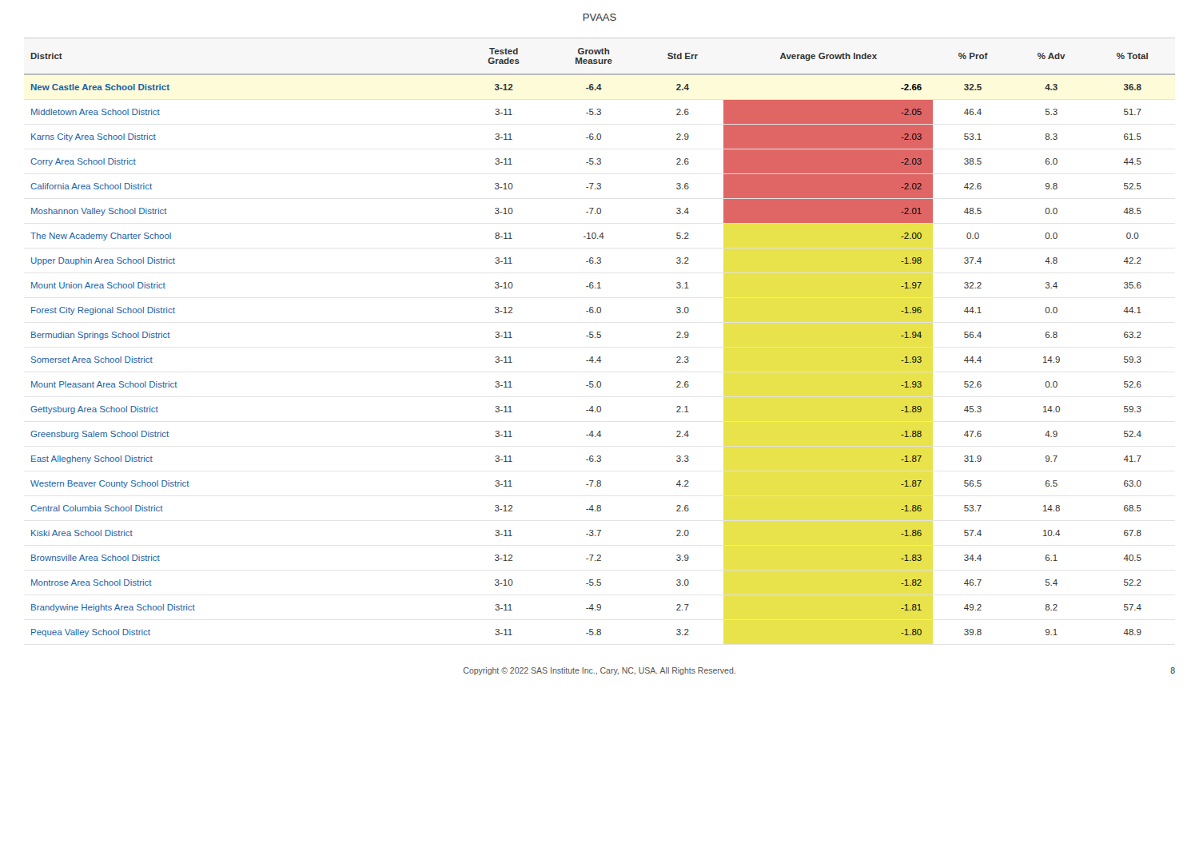PVAAS
| District | Tested Grades | Growth Measure | Std Err | Average Growth Index | % Prof | % Adv | % Total |
| --- | --- | --- | --- | --- | --- | --- | --- |
| New Castle Area School District | 3-12 | -6.4 | 2.4 | -2.66 | 32.5 | 4.3 | 36.8 |
| Middletown Area School District | 3-11 | -5.3 | 2.6 | -2.05 | 46.4 | 5.3 | 51.7 |
| Karns City Area School District | 3-11 | -6.0 | 2.9 | -2.03 | 53.1 | 8.3 | 61.5 |
| Corry Area School District | 3-11 | -5.3 | 2.6 | -2.03 | 38.5 | 6.0 | 44.5 |
| California Area School District | 3-10 | -7.3 | 3.6 | -2.02 | 42.6 | 9.8 | 52.5 |
| Moshannon Valley School District | 3-10 | -7.0 | 3.4 | -2.01 | 48.5 | 0.0 | 48.5 |
| The New Academy Charter School | 8-11 | -10.4 | 5.2 | -2.00 | 0.0 | 0.0 | 0.0 |
| Upper Dauphin Area School District | 3-11 | -6.3 | 3.2 | -1.98 | 37.4 | 4.8 | 42.2 |
| Mount Union Area School District | 3-10 | -6.1 | 3.1 | -1.97 | 32.2 | 3.4 | 35.6 |
| Forest City Regional School District | 3-12 | -6.0 | 3.0 | -1.96 | 44.1 | 0.0 | 44.1 |
| Bermudian Springs School District | 3-11 | -5.5 | 2.9 | -1.94 | 56.4 | 6.8 | 63.2 |
| Somerset Area School District | 3-11 | -4.4 | 2.3 | -1.93 | 44.4 | 14.9 | 59.3 |
| Mount Pleasant Area School District | 3-11 | -5.0 | 2.6 | -1.93 | 52.6 | 0.0 | 52.6 |
| Gettysburg Area School District | 3-11 | -4.0 | 2.1 | -1.89 | 45.3 | 14.0 | 59.3 |
| Greensburg Salem School District | 3-11 | -4.4 | 2.4 | -1.88 | 47.6 | 4.9 | 52.4 |
| East Allegheny School District | 3-11 | -6.3 | 3.3 | -1.87 | 31.9 | 9.7 | 41.7 |
| Western Beaver County School District | 3-11 | -7.8 | 4.2 | -1.87 | 56.5 | 6.5 | 63.0 |
| Central Columbia School District | 3-12 | -4.8 | 2.6 | -1.86 | 53.7 | 14.8 | 68.5 |
| Kiski Area School District | 3-11 | -3.7 | 2.0 | -1.86 | 57.4 | 10.4 | 67.8 |
| Brownsville Area School District | 3-12 | -7.2 | 3.9 | -1.83 | 34.4 | 6.1 | 40.5 |
| Montrose Area School District | 3-10 | -5.5 | 3.0 | -1.82 | 46.7 | 5.4 | 52.2 |
| Brandywine Heights Area School District | 3-11 | -4.9 | 2.7 | -1.81 | 49.2 | 8.2 | 57.4 |
| Pequea Valley School District | 3-11 | -5.8 | 3.2 | -1.80 | 39.8 | 9.1 | 48.9 |
Copyright © 2022 SAS Institute Inc., Cary, NC, USA. All Rights Reserved. 8